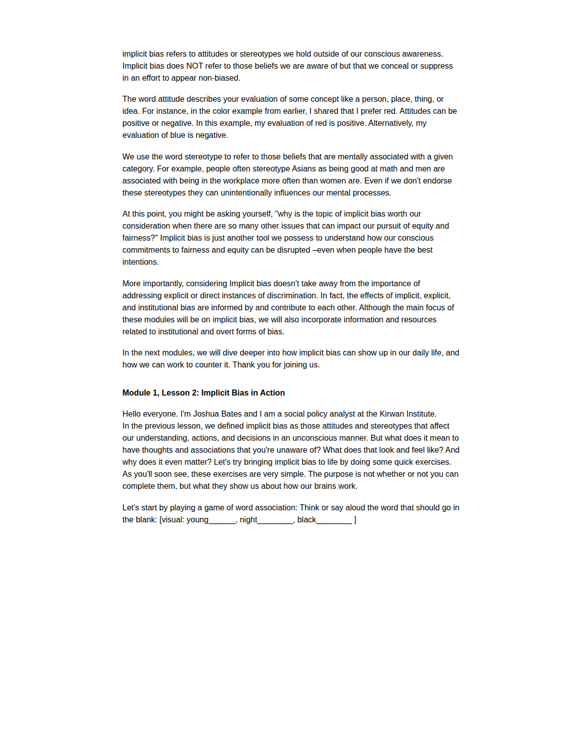implicit bias refers to attitudes or stereotypes we hold outside of our conscious awareness. Implicit bias does NOT refer to those beliefs we are aware of but that we conceal or suppress in an effort to appear non-biased.
The word attitude describes your evaluation of some concept like a person, place, thing, or idea. For instance, in the color example from earlier, I shared that I prefer red. Attitudes can be positive or negative. In this example, my evaluation of red is positive. Alternatively, my evaluation of blue is negative.
We use the word stereotype to refer to those beliefs that are mentally associated with a given category. For example, people often stereotype Asians as being good at math and men are associated with being in the workplace more often than women are. Even if we don't endorse these stereotypes they can unintentionally influences our mental processes.
At this point, you might be asking yourself, "why is the topic of implicit bias worth our consideration when there are so many other issues that can impact our pursuit of equity and fairness?" Implicit bias is just another tool we possess to understand how our conscious commitments to fairness and equity can be disrupted –even when people have the best intentions.
More importantly, considering Implicit bias doesn't take away from the importance of addressing explicit or direct instances of discrimination. In fact, the effects of implicit, explicit, and institutional bias are informed by and contribute to each other. Although the main focus of these modules will be on implicit bias, we will also incorporate information and resources related to institutional and overt forms of bias.
In the next modules, we will dive deeper into how implicit bias can show up in our daily life, and how we can work to counter it. Thank you for joining us.
Module 1, Lesson 2: Implicit Bias in Action
Hello everyone. I'm Joshua Bates and I am a social policy analyst at the Kirwan Institute.
In the previous lesson, we defined implicit bias as those attitudes and stereotypes that affect our understanding, actions, and decisions in an unconscious manner. But what does it mean to have thoughts and associations that you're unaware of? What does that look and feel like? And why does it even matter? Let's try bringing implicit bias to life by doing some quick exercises. As you'll soon see, these exercises are very simple. The purpose is not whether or not you can complete them, but what they show us about how our brains work.
Let's start by playing a game of word association: Think or say aloud the word that should go in the blank: [visual: young______, night________, black________ ]